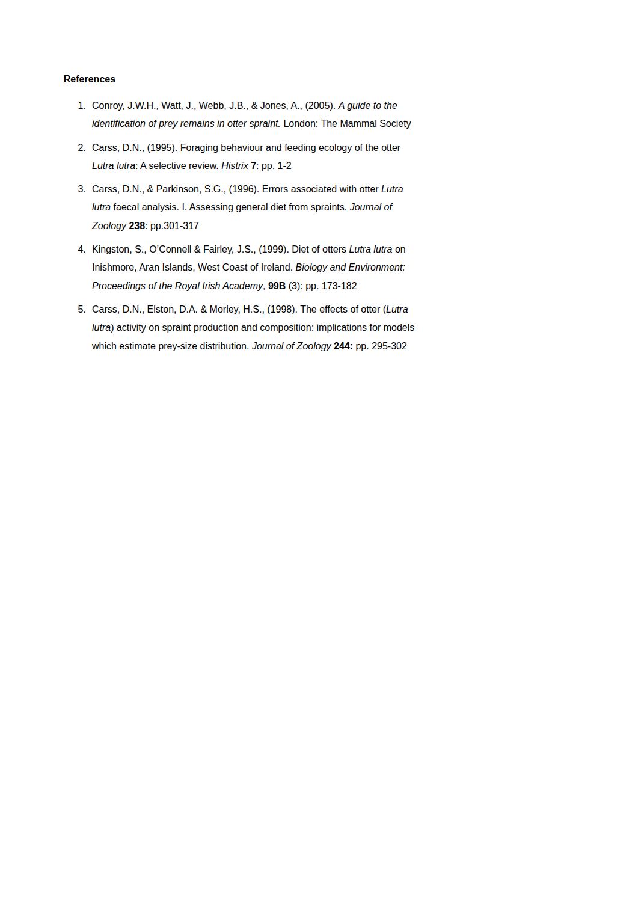References
Conroy, J.W.H., Watt, J., Webb, J.B., & Jones, A., (2005). A guide to the identification of prey remains in otter spraint. London: The Mammal Society
Carss, D.N., (1995). Foraging behaviour and feeding ecology of the otter Lutra lutra: A selective review. Histrix 7: pp. 1-2
Carss, D.N., & Parkinson, S.G., (1996). Errors associated with otter Lutra lutra faecal analysis. I. Assessing general diet from spraints. Journal of Zoology 238: pp.301-317
Kingston, S., O’Connell & Fairley, J.S., (1999). Diet of otters Lutra lutra on Inishmore, Aran Islands, West Coast of Ireland. Biology and Environment: Proceedings of the Royal Irish Academy, 99B (3): pp. 173-182
Carss, D.N., Elston, D.A. & Morley, H.S., (1998). The effects of otter (Lutra lutra) activity on spraint production and composition: implications for models which estimate prey-size distribution. Journal of Zoology 244: pp. 295-302